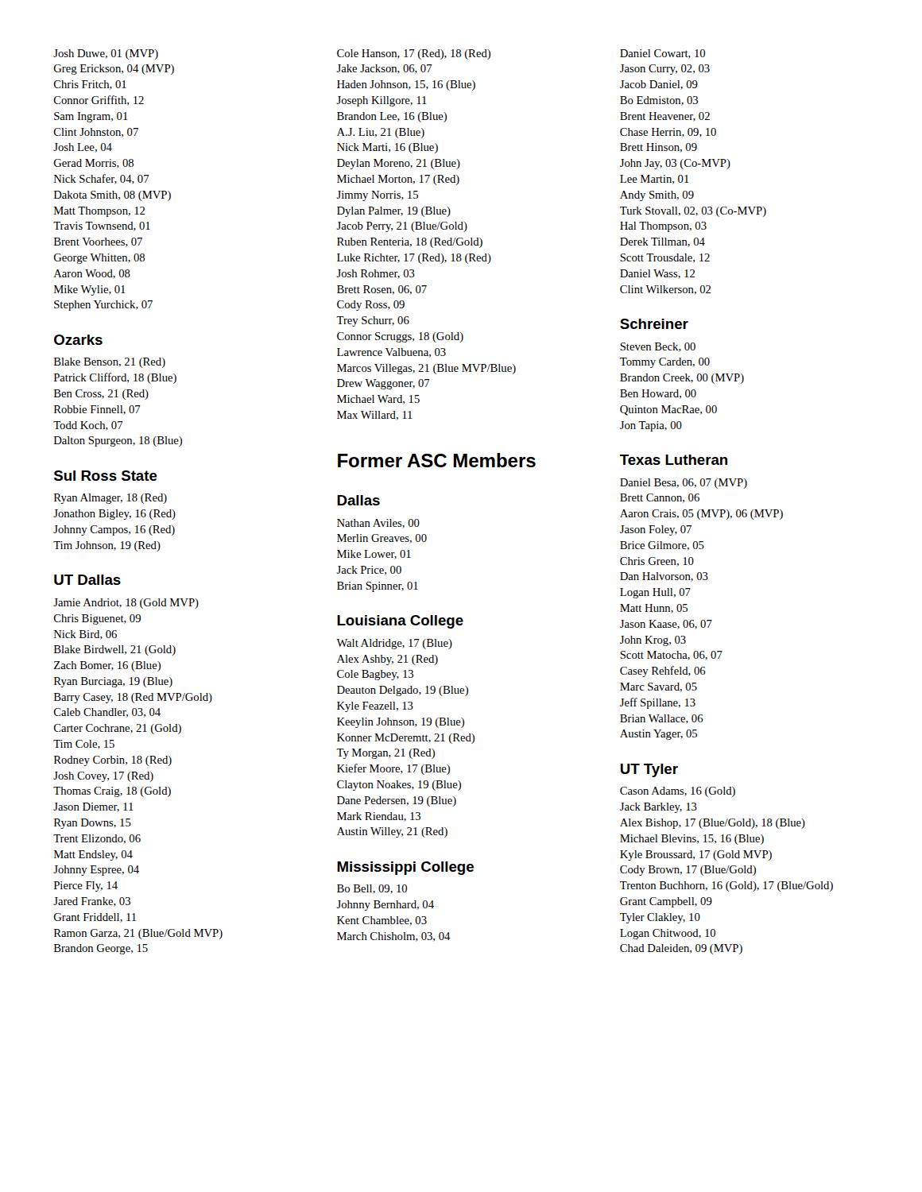Josh Duwe, 01 (MVP)
Greg Erickson, 04 (MVP)
Chris Fritch, 01
Connor Griffith, 12
Sam Ingram, 01
Clint Johnston, 07
Josh Lee, 04
Gerad Morris, 08
Nick Schafer, 04, 07
Dakota Smith, 08 (MVP)
Matt Thompson, 12
Travis Townsend, 01
Brent Voorhees, 07
George Whitten, 08
Aaron Wood, 08
Mike Wylie, 01
Stephen Yurchick, 07
Ozarks
Blake Benson, 21 (Red)
Patrick Clifford, 18 (Blue)
Ben Cross, 21 (Red)
Robbie Finnell, 07
Todd Koch, 07
Dalton Spurgeon, 18 (Blue)
Sul Ross State
Ryan Almager, 18 (Red)
Jonathon Bigley, 16 (Red)
Johnny Campos, 16 (Red)
Tim Johnson, 19 (Red)
UT Dallas
Jamie Andriot, 18 (Gold MVP)
Chris Biguenet, 09
Nick Bird, 06
Blake Birdwell, 21 (Gold)
Zach Bomer, 16 (Blue)
Ryan Burciaga, 19 (Blue)
Barry Casey, 18 (Red MVP/Gold)
Caleb Chandler, 03, 04
Carter Cochrane, 21 (Gold)
Tim Cole, 15
Rodney Corbin, 18 (Red)
Josh Covey, 17 (Red)
Thomas Craig, 18 (Gold)
Jason Diemer, 11
Ryan Downs, 15
Trent Elizondo, 06
Matt Endsley, 04
Johnny Espree, 04
Pierce Fly, 14
Jared Franke, 03
Grant Friddell, 11
Ramon Garza, 21 (Blue/Gold MVP)
Brandon George, 15
Cole Hanson, 17 (Red), 18 (Red)
Jake Jackson, 06, 07
Haden Johnson, 15, 16 (Blue)
Joseph Killgore, 11
Brandon Lee, 16 (Blue)
A.J. Liu, 21 (Blue)
Nick Marti, 16 (Blue)
Deylan Moreno, 21 (Blue)
Michael Morton, 17 (Red)
Jimmy Norris, 15
Dylan Palmer, 19 (Blue)
Jacob Perry, 21 (Blue/Gold)
Ruben Renteria, 18 (Red/Gold)
Luke Richter, 17 (Red), 18 (Red)
Josh Rohmer, 03
Brett Rosen, 06, 07
Cody Ross, 09
Trey Schurr, 06
Connor Scruggs, 18 (Gold)
Lawrence Valbuena, 03
Marcos Villegas, 21 (Blue MVP/Blue)
Drew Waggoner, 07
Michael Ward, 15
Max Willard, 11
Former ASC Members
Dallas
Nathan Aviles, 00
Merlin Greaves, 00
Mike Lower, 01
Jack Price, 00
Brian Spinner, 01
Louisiana College
Walt Aldridge, 17 (Blue)
Alex Ashby, 21 (Red)
Cole Bagbey, 13
Deauton Delgado, 19 (Blue)
Kyle Feazell, 13
Keeylin Johnson, 19 (Blue)
Konner McDeremtt, 21 (Red)
Ty Morgan, 21 (Red)
Kiefer Moore, 17 (Blue)
Clayton Noakes, 19 (Blue)
Dane Pedersen, 19 (Blue)
Mark Riendau, 13
Austin Willey, 21 (Red)
Mississippi College
Bo Bell, 09, 10
Johnny Bernhard, 04
Kent Chamblee, 03
March Chisholm, 03, 04
Daniel Cowart, 10
Jason Curry, 02, 03
Jacob Daniel, 09
Bo Edmiston, 03
Brent Heavener, 02
Chase Herrin, 09, 10
Brett Hinson, 09
John Jay, 03 (Co-MVP)
Lee Martin, 01
Andy Smith, 09
Turk Stovall, 02, 03 (Co-MVP)
Hal Thompson, 03
Derek Tillman, 04
Scott Trousdale, 12
Daniel Wass, 12
Clint Wilkerson, 02
Schreiner
Steven Beck, 00
Tommy Carden, 00
Brandon Creek, 00 (MVP)
Ben Howard, 00
Quinton MacRae, 00
Jon Tapia, 00
Texas Lutheran
Daniel Besa, 06, 07 (MVP)
Brett Cannon, 06
Aaron Crais, 05 (MVP), 06 (MVP)
Jason Foley, 07
Brice Gilmore, 05
Chris Green, 10
Dan Halvorson, 03
Logan Hull, 07
Matt Hunn, 05
Jason Kaase, 06, 07
John Krog, 03
Scott Matocha, 06, 07
Casey Rehfeld, 06
Marc Savard, 05
Jeff Spillane, 13
Brian Wallace, 06
Austin Yager, 05
UT Tyler
Cason Adams, 16 (Gold)
Jack Barkley, 13
Alex Bishop, 17 (Blue/Gold), 18 (Blue)
Michael Blevins, 15, 16 (Blue)
Kyle Broussard, 17 (Gold MVP)
Cody Brown, 17 (Blue/Gold)
Trenton Buchhorn, 16 (Gold), 17 (Blue/Gold)
Grant Campbell, 09
Tyler Clakley, 10
Logan Chitwood, 10
Chad Daleiden, 09 (MVP)